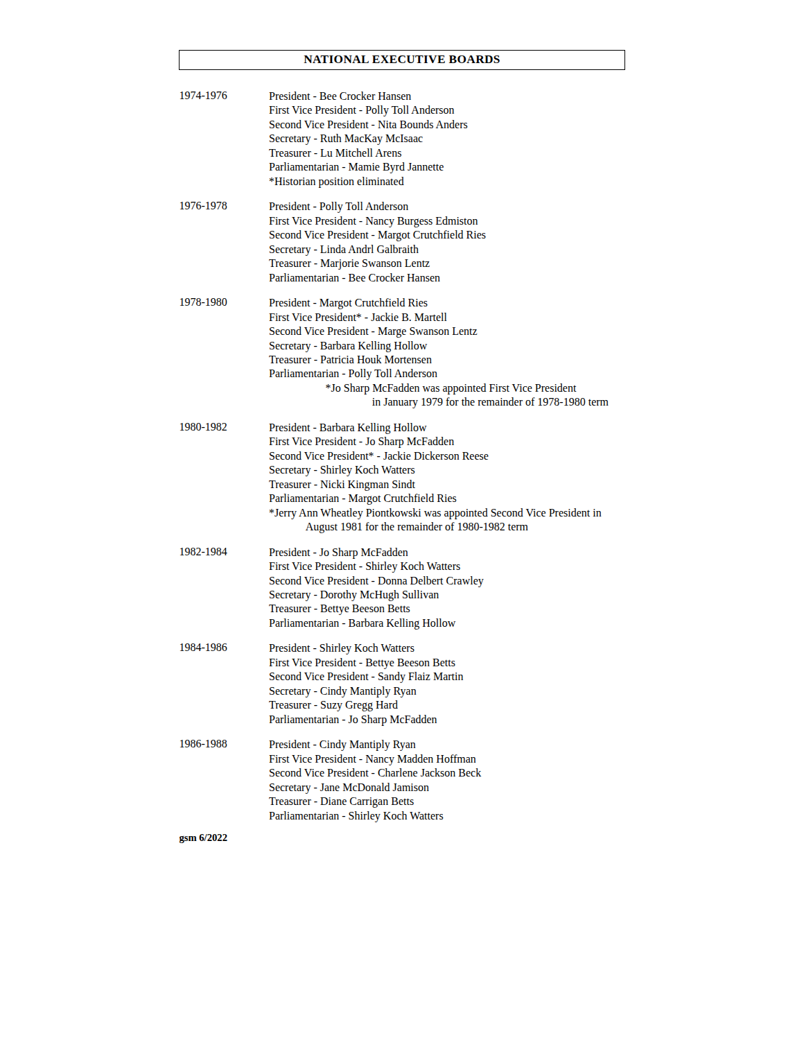NATIONAL EXECUTIVE BOARDS
1974-1976
President - Bee Crocker Hansen
First Vice President - Polly Toll Anderson
Second Vice President - Nita Bounds Anders
Secretary - Ruth MacKay McIsaac
Treasurer - Lu Mitchell Arens
Parliamentarian - Mamie Byrd Jannette
*Historian position eliminated
1976-1978
President - Polly Toll Anderson
First Vice President - Nancy Burgess Edmiston
Second Vice President - Margot Crutchfield Ries
Secretary - Linda Andrl Galbraith
Treasurer - Marjorie Swanson Lentz
Parliamentarian - Bee Crocker Hansen
1978-1980
President - Margot Crutchfield Ries
First Vice President* - Jackie B. Martell
Second Vice President - Marge Swanson Lentz
Secretary - Barbara Kelling Hollow
Treasurer - Patricia Houk Mortensen
Parliamentarian - Polly Toll Anderson
*Jo Sharp McFadden was appointed First Vice President
in January 1979 for the remainder of 1978-1980 term
1980-1982
President - Barbara Kelling Hollow
First Vice President - Jo Sharp McFadden
Second Vice President* - Jackie Dickerson Reese
Secretary - Shirley Koch Watters
Treasurer - Nicki Kingman Sindt
Parliamentarian - Margot Crutchfield Ries
*Jerry Ann Wheatley Piontkowski was appointed Second Vice President in
August 1981 for the remainder of 1980-1982 term
1982-1984
President - Jo Sharp McFadden
First Vice President - Shirley Koch Watters
Second Vice President - Donna Delbert Crawley
Secretary - Dorothy McHugh Sullivan
Treasurer - Bettye Beeson Betts
Parliamentarian - Barbara Kelling Hollow
1984-1986
President - Shirley Koch Watters
First Vice President - Bettye Beeson Betts
Second Vice President - Sandy Flaiz Martin
Secretary - Cindy Mantiply Ryan
Treasurer - Suzy Gregg Hard
Parliamentarian - Jo Sharp McFadden
1986-1988
President - Cindy Mantiply Ryan
First Vice President - Nancy Madden Hoffman
Second Vice President - Charlene Jackson Beck
Secretary - Jane McDonald Jamison
Treasurer - Diane Carrigan Betts
Parliamentarian - Shirley Koch Watters
gsm 6/2022